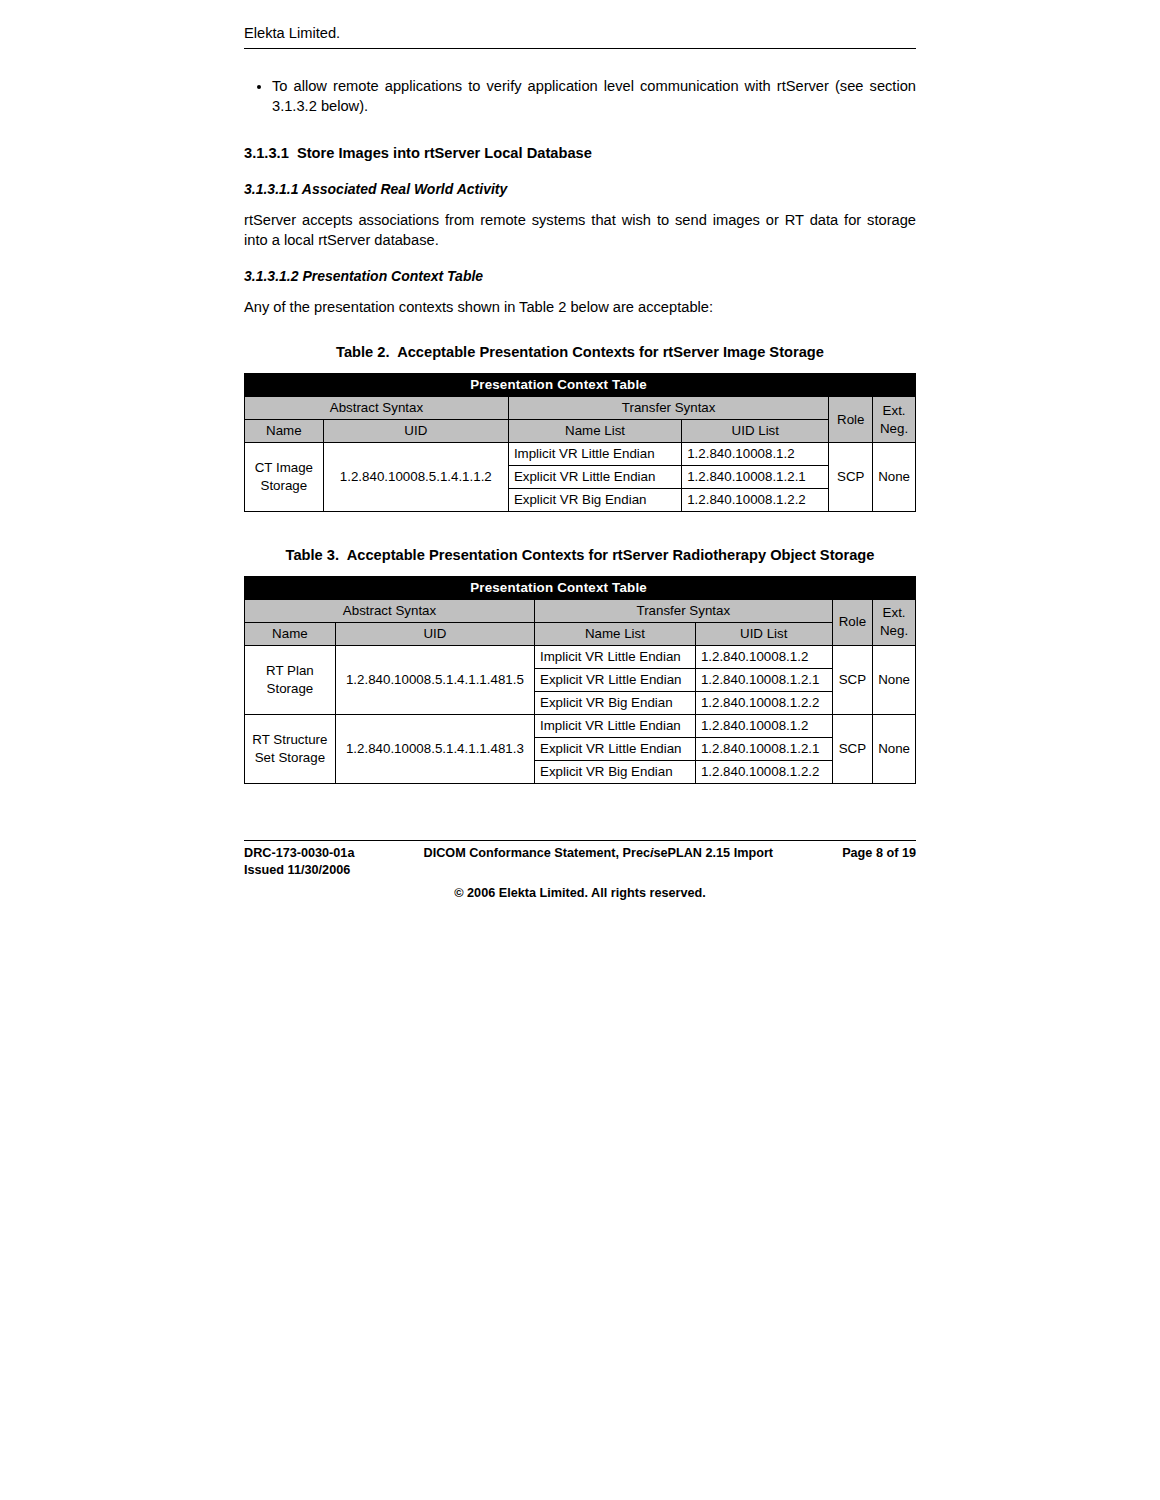Elekta Limited.
To allow remote applications to verify application level communication with rtServer (see section 3.1.3.2 below).
3.1.3.1 Store Images into rtServer Local Database
3.1.3.1.1 Associated Real World Activity
rtServer accepts associations from remote systems that wish to send images or RT data for storage into a local rtServer database.
3.1.3.1.2 Presentation Context Table
Any of the presentation contexts shown in Table 2 below are acceptable:
Table 2. Acceptable Presentation Contexts for rtServer Image Storage
| Presentation Context Table | |
| --- | --- |
| Abstract Syntax | Transfer Syntax | Role | Ext. Neg. |
| Name | UID | Name List | UID List |
| CT Image Storage | 1.2.840.10008.5.1.4.1.1.2 | Implicit VR Little Endian | 1.2.840.10008.1.2 | SCP | None |
| Explicit VR Little Endian | 1.2.840.10008.1.2.1 |
| Explicit VR Big Endian | 1.2.840.10008.1.2.2 |
Table 3. Acceptable Presentation Contexts for rtServer Radiotherapy Object Storage
| Presentation Context Table | |
| --- | --- |
| Abstract Syntax | Transfer Syntax | Role | Ext. Neg. |
| Name | UID | Name List | UID List |
| RT Plan Storage | 1.2.840.10008.5.1.4.1.1.481.5 | Implicit VR Little Endian | 1.2.840.10008.1.2 | SCP | None |
| Explicit VR Little Endian | 1.2.840.10008.1.2.1 |
| Explicit VR Big Endian | 1.2.840.10008.1.2.2 |
| RT Structure Set Storage | 1.2.840.10008.5.1.4.1.1.481.3 | Implicit VR Little Endian | 1.2.840.10008.1.2 | SCP | None |
| Explicit VR Little Endian | 1.2.840.10008.1.2.1 |
| Explicit VR Big Endian | 1.2.840.10008.1.2.2 |
DRC-173-0030-01a Issued 11/30/2006
DICOM Conformance Statement, PrecisePLAN 2.15 Import
Page 8 of 19
© 2006 Elekta Limited. All rights reserved.